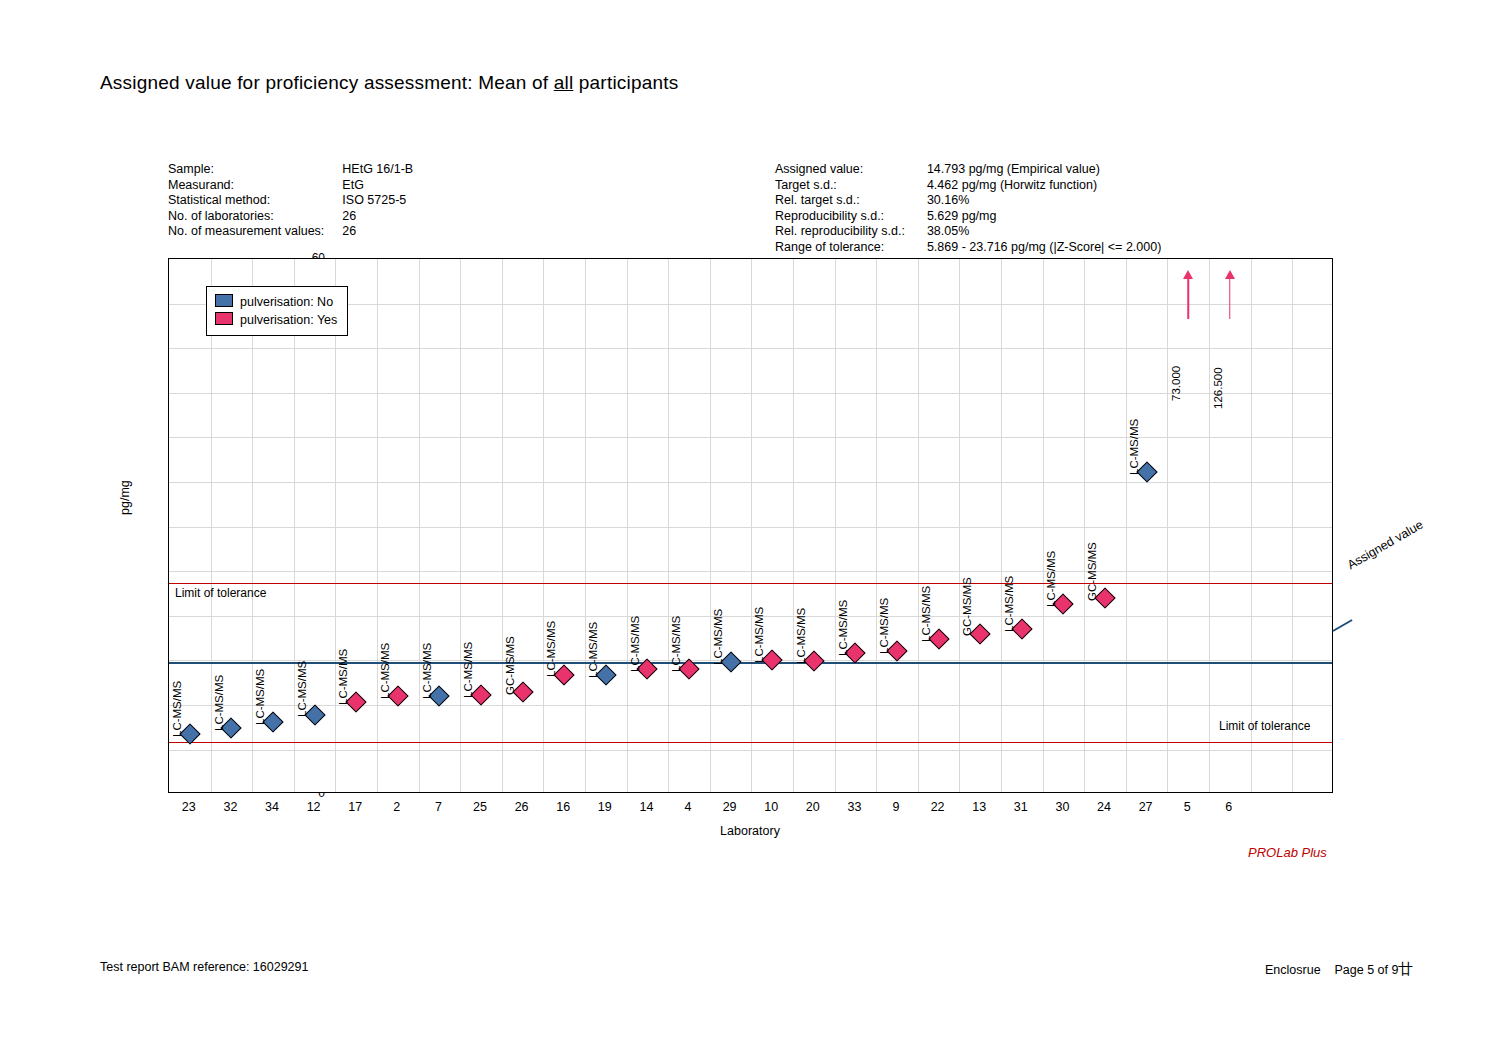Assigned value for proficiency assessment: Mean of all participants
| Sample: | HEtG 16/1-B |
| Measurand: | EtG |
| Statistical method: | ISO 5725-5 |
| No. of laboratories: | 26 |
| No. of measurement values: | 26 |
| Assigned value: | 14.793 pg/mg (Empirical value) |
| Target s.d.: | 4.462 pg/mg (Horwitz function) |
| Rel. target s.d.: | 30.16% |
| Reproducibility s.d.: | 5.629 pg/mg |
| Rel. reproducibility s.d.: | 38.05% |
| Range of tolerance: | 5.869 - 23.716 pg/mg (/Z-Score/ <= 2.000) |
60
55
50
45
40
35
30
25
20
15
10
5
0
pg/mg
Limit of tolerance
Limit of tolerance
pulverisation: No
pulverisation: Yes
LC-MS/MS
LC-MS/MS
LC-MS/MS
LC-MS/MS
LC-MS/MS
LC-MS/MS
LC-MS/MS
LC-MS/MS
GC-MS/MS
LC-MS/MS
LC-MS/MS
LC-MS/MS
LC-MS/MS
LC-MS/MS
LC-MS/MS
LC-MS/MS
LC-MS/MS
LC-MS/MS
LC-MS/MS
GC-MS/MS
LC-MS/MS
LC-MS/MS
GC-MS/MS
LC-MS/MS
73.000
126.500
Assigned value
23
32
34
12
17
2
7
25
26
16
19
14
4
29
10
20
33
9
22
13
31
30
24
27
5
6
Laboratory
PROLab Plus
Test report BAM reference: 16029291
Enclosrue Page 5 of 9廿